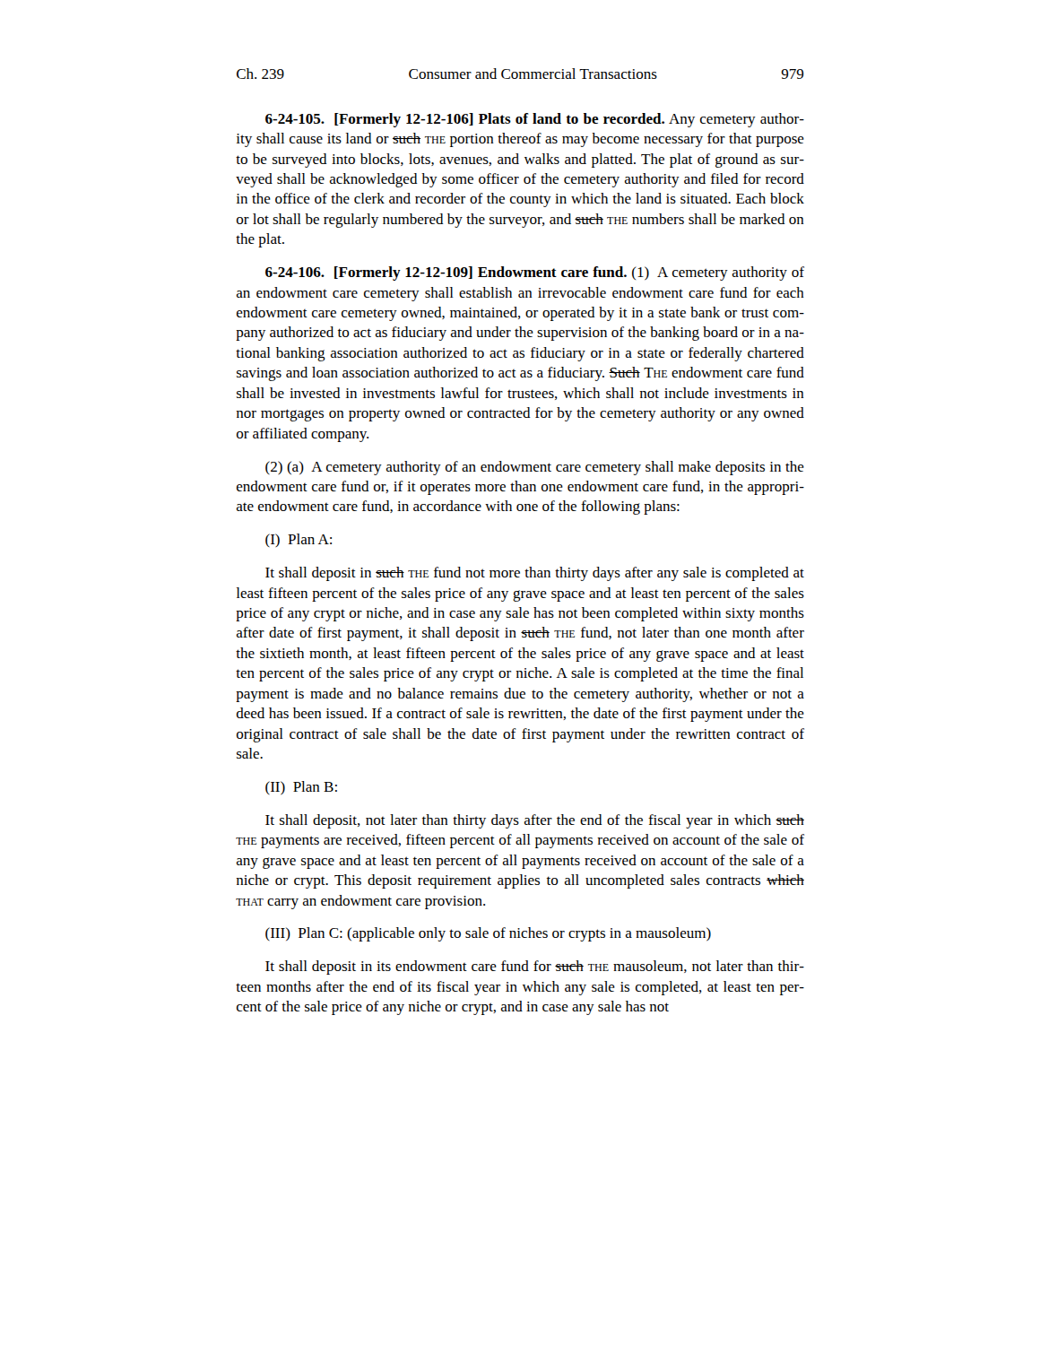Ch. 239 Consumer and Commercial Transactions 979
6-24-105. [Formerly 12-12-106] Plats of land to be recorded. Any cemetery authority shall cause its land or such the portion thereof as may become necessary for that purpose to be surveyed into blocks, lots, avenues, and walks and platted. The plat of ground as surveyed shall be acknowledged by some officer of the cemetery authority and filed for record in the office of the clerk and recorder of the county in which the land is situated. Each block or lot shall be regularly numbered by the surveyor, and such the numbers shall be marked on the plat.
6-24-106. [Formerly 12-12-109] Endowment care fund. (1) A cemetery authority of an endowment care cemetery shall establish an irrevocable endowment care fund for each endowment care cemetery owned, maintained, or operated by it in a state bank or trust company authorized to act as fiduciary and under the supervision of the banking board or in a national banking association authorized to act as fiduciary or in a state or federally chartered savings and loan association authorized to act as a fiduciary. Such The endowment care fund shall be invested in investments lawful for trustees, which shall not include investments in nor mortgages on property owned or contracted for by the cemetery authority or any owned or affiliated company.
(2) (a) A cemetery authority of an endowment care cemetery shall make deposits in the endowment care fund or, if it operates more than one endowment care fund, in the appropriate endowment care fund, in accordance with one of the following plans:
(I) Plan A:
It shall deposit in such the fund not more than thirty days after any sale is completed at least fifteen percent of the sales price of any grave space and at least ten percent of the sales price of any crypt or niche, and in case any sale has not been completed within sixty months after date of first payment, it shall deposit in such the fund, not later than one month after the sixtieth month, at least fifteen percent of the sales price of any grave space and at least ten percent of the sales price of any crypt or niche. A sale is completed at the time the final payment is made and no balance remains due to the cemetery authority, whether or not a deed has been issued. If a contract of sale is rewritten, the date of the first payment under the original contract of sale shall be the date of first payment under the rewritten contract of sale.
(II) Plan B:
It shall deposit, not later than thirty days after the end of the fiscal year in which such the payments are received, fifteen percent of all payments received on account of the sale of any grave space and at least ten percent of all payments received on account of the sale of a niche or crypt. This deposit requirement applies to all uncompleted sales contracts which that carry an endowment care provision.
(III) Plan C: (applicable only to sale of niches or crypts in a mausoleum)
It shall deposit in its endowment care fund for such the mausoleum, not later than thirteen months after the end of its fiscal year in which any sale is completed, at least ten percent of the sale price of any niche or crypt, and in case any sale has not